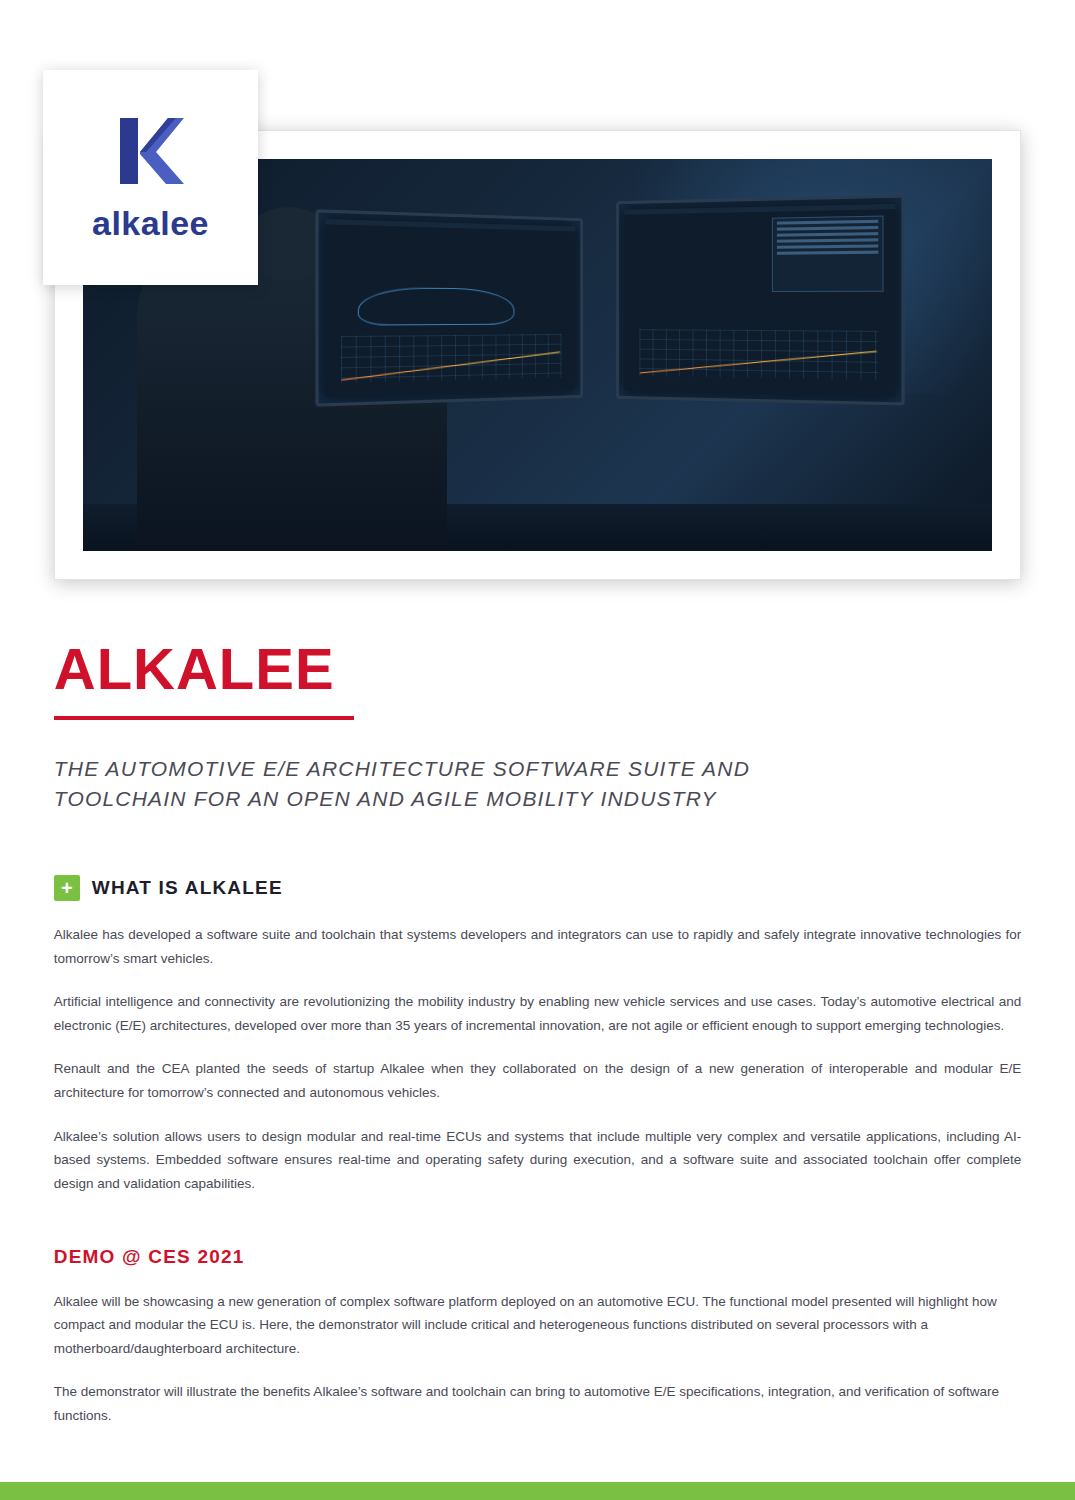alkalee
ALKALEE
The automotive E/E architecture software suite and toolchain for an open and agile mobility industry
+
WHAT IS ALKALEE
Alkalee has developed a software suite and toolchain that systems developers and integrators can use to rapidly and safely integrate innovative technologies for tomorrow’s smart vehicles.
Artificial intelligence and connectivity are revolutionizing the mobility industry by enabling new vehicle services and use cases. Today’s automotive electrical and electronic (E/E) architectures, developed over more than 35 years of incremental innovation, are not agile or efficient enough to support emerging technologies.
Renault and the CEA planted the seeds of startup Alkalee when they collaborated on the design of a new generation of interoperable and modular E/E architecture for tomorrow’s connected and autonomous vehicles.
Alkalee’s solution allows users to design modular and real-time ECUs and systems that include multiple very complex and versatile applications, including AI-based systems. Embedded software ensures real-time and operating safety during execution, and a software suite and associated toolchain offer complete design and validation capabilities.
DEMO @ CES 2021
Alkalee will be showcasing a new generation of complex software platform deployed on an automotive ECU. The functional model presented will highlight how compact and modular the ECU is. Here, the demonstrator will include critical and heterogeneous functions distributed on several processors with a motherboard/daughterboard architecture.
The demonstrator will illustrate the benefits Alkalee’s software and toolchain can bring to automotive E/E specifications, integration, and verification of software functions.